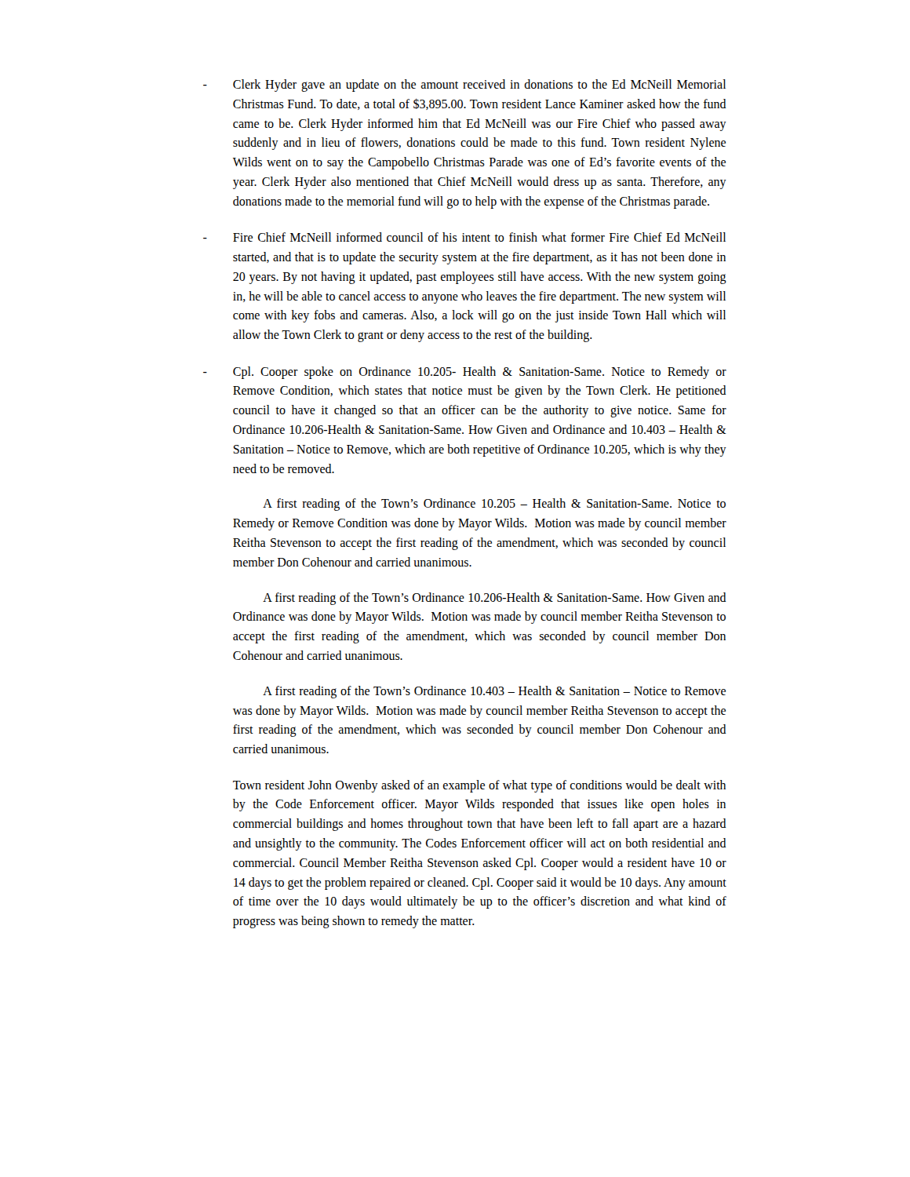Clerk Hyder gave an update on the amount received in donations to the Ed McNeill Memorial Christmas Fund. To date, a total of $3,895.00. Town resident Lance Kaminer asked how the fund came to be. Clerk Hyder informed him that Ed McNeill was our Fire Chief who passed away suddenly and in lieu of flowers, donations could be made to this fund. Town resident Nylene Wilds went on to say the Campobello Christmas Parade was one of Ed’s favorite events of the year. Clerk Hyder also mentioned that Chief McNeill would dress up as santa. Therefore, any donations made to the memorial fund will go to help with the expense of the Christmas parade.
Fire Chief McNeill informed council of his intent to finish what former Fire Chief Ed McNeill started, and that is to update the security system at the fire department, as it has not been done in 20 years. By not having it updated, past employees still have access. With the new system going in, he will be able to cancel access to anyone who leaves the fire department. The new system will come with key fobs and cameras. Also, a lock will go on the just inside Town Hall which will allow the Town Clerk to grant or deny access to the rest of the building.
Cpl. Cooper spoke on Ordinance 10.205- Health & Sanitation-Same. Notice to Remedy or Remove Condition, which states that notice must be given by the Town Clerk. He petitioned council to have it changed so that an officer can be the authority to give notice. Same for Ordinance 10.206-Health & Sanitation-Same. How Given and Ordinance and 10.403 – Health & Sanitation – Notice to Remove, which are both repetitive of Ordinance 10.205, which is why they need to be removed.
A first reading of the Town’s Ordinance 10.205 – Health & Sanitation-Same. Notice to Remedy or Remove Condition was done by Mayor Wilds. Motion was made by council member Reitha Stevenson to accept the first reading of the amendment, which was seconded by council member Don Cohenour and carried unanimous.
A first reading of the Town’s Ordinance 10.206-Health & Sanitation-Same. How Given and Ordinance was done by Mayor Wilds. Motion was made by council member Reitha Stevenson to accept the first reading of the amendment, which was seconded by council member Don Cohenour and carried unanimous.
A first reading of the Town’s Ordinance 10.403 – Health & Sanitation – Notice to Remove was done by Mayor Wilds. Motion was made by council member Reitha Stevenson to accept the first reading of the amendment, which was seconded by council member Don Cohenour and carried unanimous.
Town resident John Owenby asked of an example of what type of conditions would be dealt with by the Code Enforcement officer. Mayor Wilds responded that issues like open holes in commercial buildings and homes throughout town that have been left to fall apart are a hazard and unsightly to the community. The Codes Enforcement officer will act on both residential and commercial. Council Member Reitha Stevenson asked Cpl. Cooper would a resident have 10 or 14 days to get the problem repaired or cleaned. Cpl. Cooper said it would be 10 days. Any amount of time over the 10 days would ultimately be up to the officer’s discretion and what kind of progress was being shown to remedy the matter.